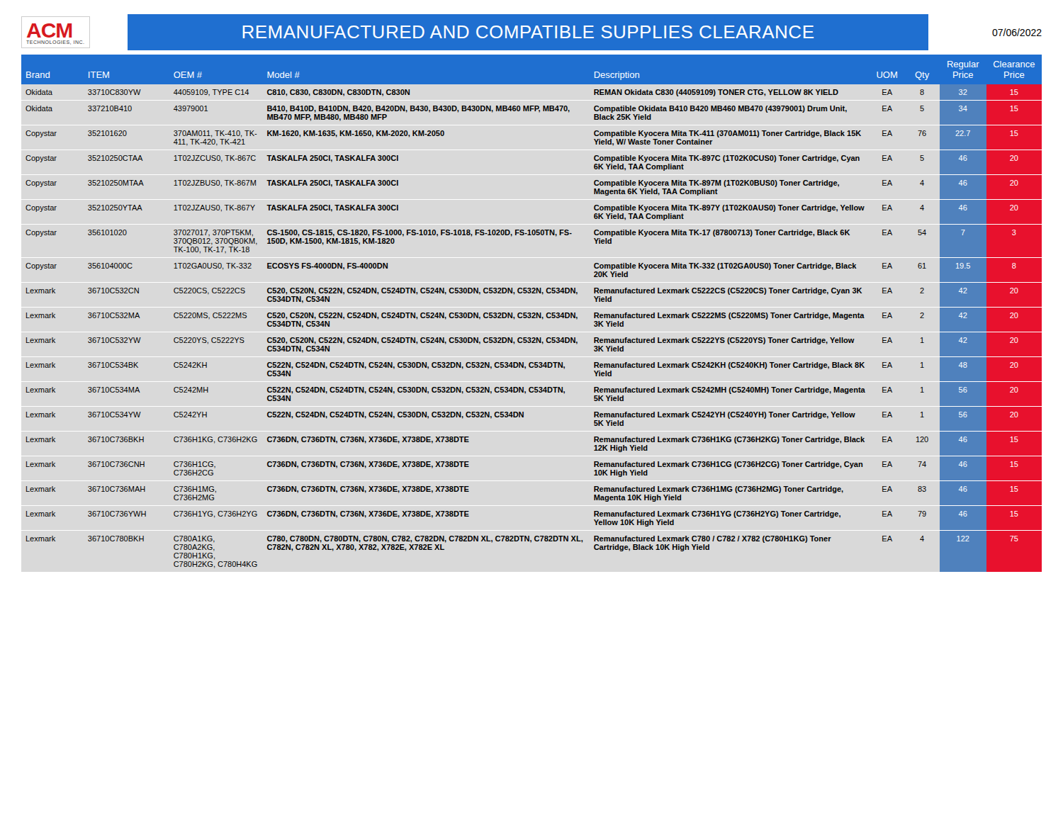ACM TECHNOLOGIES, INC.
REMANUFACTURED AND COMPATIBLE SUPPLIES CLEARANCE
07/06/2022
| Brand | ITEM | OEM # | Model # | Description | UOM | Qty | Regular Price | Clearance Price |
| --- | --- | --- | --- | --- | --- | --- | --- | --- |
| Okidata | 33710C830YW | 44059109, TYPE C14 | C810, C830, C830DN, C830DTN, C830N | REMAN Okidata C830 (44059109) TONER CTG, YELLOW 8K YIELD | EA | 8 | 32 | 15 |
| Okidata | 337210B410 | 43979001 | B410, B410D, B410DN, B420, B420DN, B430, B430D, B430DN, MB460 MFP, MB470, MB470 MFP, MB480, MB480 MFP | Compatible Okidata B410 B420 MB460 MB470 (43979001) Drum Unit, Black 25K Yield | EA | 5 | 34 | 15 |
| Copystar | 352101620 | 370AM011, TK-410, TK-411, TK-420, TK-421 | KM-1620, KM-1635, KM-1650, KM-2020, KM-2050 | Compatible Kyocera Mita TK-411 (370AM011) Toner Cartridge, Black 15K Yield, W/ Waste Toner Container | EA | 76 | 22.7 | 15 |
| Copystar | 35210250CTAA | 1T02JZCUS0, TK-867C | TASKALFA 250CI, TASKALFA 300CI | Compatible Kyocera Mita TK-897C (1T02K0CUS0) Toner Cartridge, Cyan 6K Yield, TAA Compliant | EA | 5 | 46 | 20 |
| Copystar | 35210250MTAA | 1T02JZBUS0, TK-867M | TASKALFA 250CI, TASKALFA 300CI | Compatible Kyocera Mita TK-897M (1T02K0BUS0) Toner Cartridge, Magenta 6K Yield, TAA Compliant | EA | 4 | 46 | 20 |
| Copystar | 35210250YTAA | 1T02JZAUS0, TK-867Y | TASKALFA 250CI, TASKALFA 300CI | Compatible Kyocera Mita TK-897Y (1T02K0AUS0) Toner Cartridge, Yellow 6K Yield, TAA Compliant | EA | 4 | 46 | 20 |
| Copystar | 356101020 | 37027017, 370PT5KM, 370QB012, 370QB0KM, TK-100, TK-17, TK-18 | CS-1500, CS-1815, CS-1820, FS-1000, FS-1010, FS-1018, FS-1020D, FS-1050TN, FS-150D, KM-1500, KM-1815, KM-1820 | Compatible Kyocera Mita TK-17 (87800713) Toner Cartridge, Black 6K Yield | EA | 54 | 7 | 3 |
| Copystar | 356104000C | 1T02GA0US0, TK-332 | ECOSYS FS-4000DN, FS-4000DN | Compatible Kyocera Mita TK-332 (1T02GA0US0) Toner Cartridge, Black 20K Yield | EA | 61 | 19.5 | 8 |
| Lexmark | 36710C532CN | C5220CS, C5222CS | C520, C520N, C522N, C524DN, C524DTN, C524N, C530DN, C532DN, C532N, C534DN, C534DTN, C534N | Remanufactured Lexmark C5222CS (C5220CS) Toner Cartridge, Cyan 3K Yield | EA | 2 | 42 | 20 |
| Lexmark | 36710C532MA | C5220MS, C5222MS | C520, C520N, C522N, C524DN, C524DTN, C524N, C530DN, C532DN, C532N, C534DN, C534DTN, C534N | Remanufactured Lexmark C5222MS (C5220MS) Toner Cartridge, Magenta 3K Yield | EA | 2 | 42 | 20 |
| Lexmark | 36710C532YW | C5220YS, C5222YS | C520, C520N, C522N, C524DN, C524DTN, C524N, C530DN, C532DN, C532N, C534DN, C534DTN, C534N | Remanufactured Lexmark C5222YS (C5220YS) Toner Cartridge, Yellow 3K Yield | EA | 1 | 42 | 20 |
| Lexmark | 36710C534BK | C5242KH | C522N, C524DN, C524DTN, C524N, C530DN, C532DN, C532N, C534DN, C534DTN, C534N | Remanufactured Lexmark C5242KH (C5240KH) Toner Cartridge, Black 8K Yield | EA | 1 | 48 | 20 |
| Lexmark | 36710C534MA | C5242MH | C522N, C524DN, C524DTN, C524N, C530DN, C532DN, C532N, C534DN, C534DTN, C534N | Remanufactured Lexmark C5242MH (C5240MH) Toner Cartridge, Magenta 5K Yield | EA | 1 | 56 | 20 |
| Lexmark | 36710C534YW | C5242YH | C522N, C524DN, C524DTN, C524N, C530DN, C532DN, C532N, C534DN | Remanufactured Lexmark C5242YH (C5240YH) Toner Cartridge, Yellow 5K Yield | EA | 1 | 56 | 20 |
| Lexmark | 36710C736BKH | C736H1KG, C736H2KG | C736DN, C736DTN, C736N, X736DE, X738DE, X738DTE | Remanufactured Lexmark C736H1KG (C736H2KG) Toner Cartridge, Black 12K High Yield | EA | 120 | 46 | 15 |
| Lexmark | 36710C736CNH | C736H1CG, C736H2CG | C736DN, C736DTN, C736N, X736DE, X738DE, X738DTE | Remanufactured Lexmark C736H1CG (C736H2CG) Toner Cartridge, Cyan 10K High Yield | EA | 74 | 46 | 15 |
| Lexmark | 36710C736MAH | C736H1MG, C736H2MG | C736DN, C736DTN, C736N, X736DE, X738DE, X738DTE | Remanufactured Lexmark C736H1MG (C736H2MG) Toner Cartridge, Magenta 10K High Yield | EA | 83 | 46 | 15 |
| Lexmark | 36710C736YWH | C736H1YG, C736H2YG | C736DN, C736DTN, C736N, X736DE, X738DE, X738DTE | Remanufactured Lexmark C736H1YG (C736H2YG) Toner Cartridge, Yellow 10K High Yield | EA | 79 | 46 | 15 |
| Lexmark | 36710C780BKH | C780A1KG, C780A2KG, C780H1KG, C780H2KG, C780H4KG | C780, C780DN, C780DTN, C780N, C782, C782DN, C782DN XL, C782DTN, C782DTN XL, C782N, C782N XL, X780, X782, X782E, X782E XL | Remanufactured Lexmark C780 / C782 / X782 (C780H1KG) Toner Cartridge, Black 10K High Yield | EA | 4 | 122 | 75 |